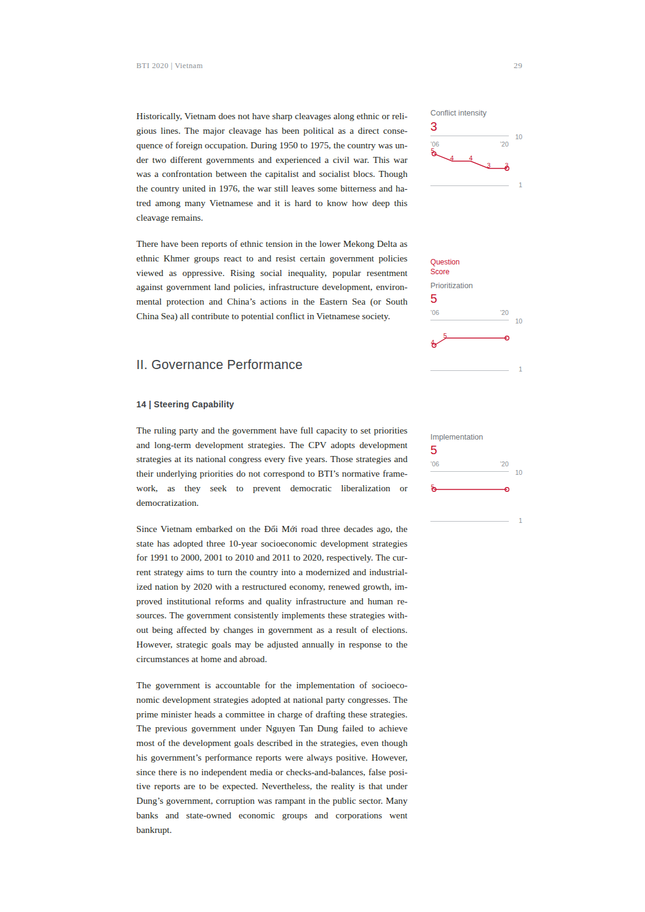BTI 2020 | Vietnam
29
Historically, Vietnam does not have sharp cleavages along ethnic or religious lines. The major cleavage has been political as a direct consequence of foreign occupation. During 1950 to 1975, the country was under two different governments and experienced a civil war. This war was a confrontation between the capitalist and socialist blocs. Though the country united in 1976, the war still leaves some bitterness and hatred among many Vietnamese and it is hard to know how deep this cleavage remains.
There have been reports of ethnic tension in the lower Mekong Delta as ethnic Khmer groups react to and resist certain government policies viewed as oppressive. Rising social inequality, popular resentment against government land policies, infrastructure development, environmental protection and China’s actions in the Eastern Sea (or South China Sea) all contribute to potential conflict in Vietnamese society.
II. Governance Performance
14 | Steering Capability
The ruling party and the government have full capacity to set priorities and long-term development strategies. The CPV adopts development strategies at its national congress every five years. Those strategies and their underlying priorities do not correspond to BTI’s normative framework, as they seek to prevent democratic liberalization or democratization.
Since Vietnam embarked on the Đổi Mới road three decades ago, the state has adopted three 10-year socioeconomic development strategies for 1991 to 2000, 2001 to 2010 and 2011 to 2020, respectively. The current strategy aims to turn the country into a modernized and industrialized nation by 2020 with a restructured economy, renewed growth, improved institutional reforms and quality infrastructure and human resources. The government consistently implements these strategies without being affected by changes in government as a result of elections. However, strategic goals may be adjusted annually in response to the circumstances at home and abroad.
The government is accountable for the implementation of socioeconomic development strategies adopted at national party congresses. The prime minister heads a committee in charge of drafting these strategies. The previous government under Nguyen Tan Dung failed to achieve most of the development goals described in the strategies, even though his government’s performance reports were always positive. However, since there is no independent media or checks-and-balances, false positive reports are to be expected. Nevertheless, the reality is that under Dung’s government, corruption was rampant in the public sector. Many banks and state-owned economic groups and corporations went bankrupt.
Conflict intensity
3
10
1
5
4
4
3
3
’06’20
Question
Score
Prioritization
5
’06’20
10
1
4
5
Implementation
5
’06’20
10
1
5